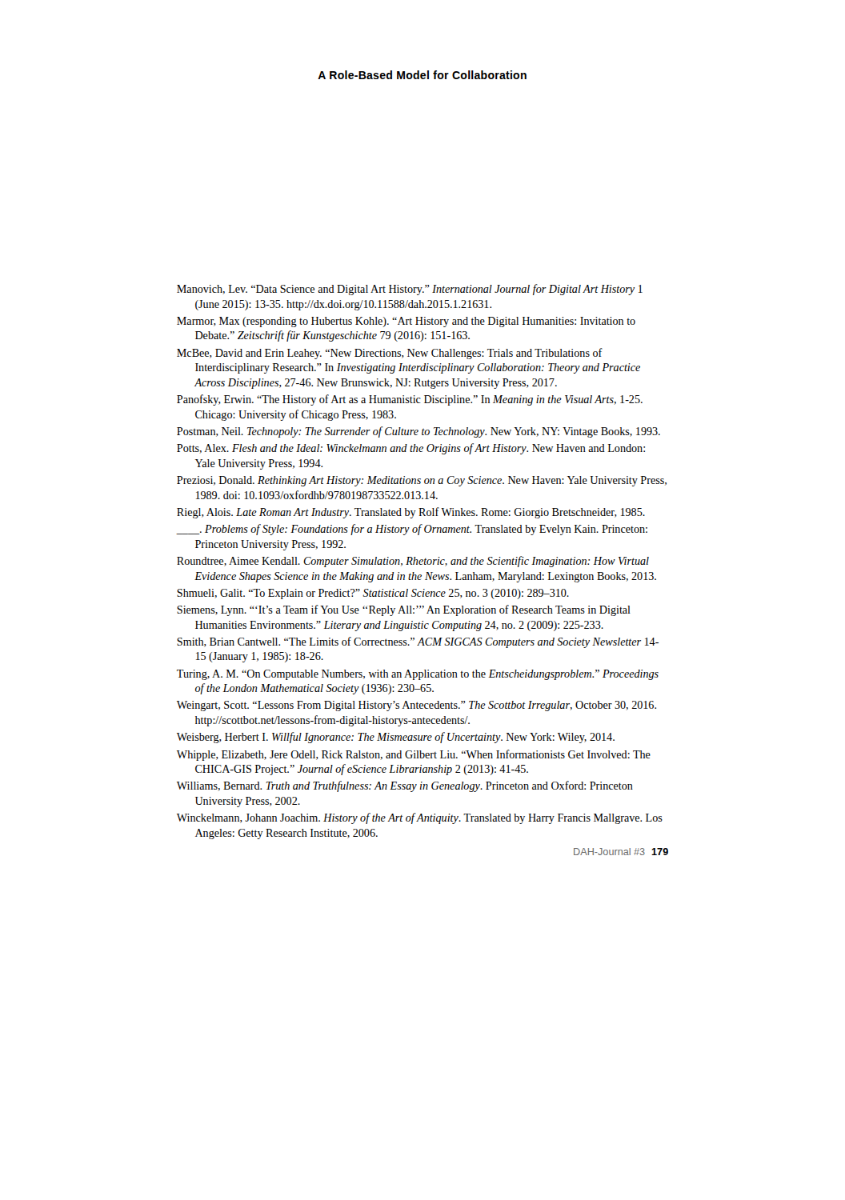A Role-Based Model for Collaboration
Manovich, Lev. “Data Science and Digital Art History.” International Journal for Digital Art History 1 (June 2015): 13-35. http://dx.doi.org/10.11588/dah.2015.1.21631.
Marmor, Max (responding to Hubertus Kohle). “Art History and the Digital Humanities: Invitation to Debate.” Zeitschrift für Kunstgeschichte 79 (2016): 151-163.
McBee, David and Erin Leahey. “New Directions, New Challenges: Trials and Tribulations of Interdisciplinary Research.” In Investigating Interdisciplinary Collaboration: Theory and Practice Across Disciplines, 27-46. New Brunswick, NJ: Rutgers University Press, 2017.
Panofsky, Erwin. “The History of Art as a Humanistic Discipline.” In Meaning in the Visual Arts, 1-25. Chicago: University of Chicago Press, 1983.
Postman, Neil. Technopoly: The Surrender of Culture to Technology. New York, NY: Vintage Books, 1993.
Potts, Alex. Flesh and the Ideal: Winckelmann and the Origins of Art History. New Haven and London: Yale University Press, 1994.
Preziosi, Donald. Rethinking Art History: Meditations on a Coy Science. New Haven: Yale University Press, 1989. doi: 10.1093/oxfordhb/9780198733522.013.14.
Riegl, Alois. Late Roman Art Industry. Translated by Rolf Winkes. Rome: Giorgio Bretschneider, 1985.
____. Problems of Style: Foundations for a History of Ornament. Translated by Evelyn Kain. Princeton: Princeton University Press, 1992.
Roundtree, Aimee Kendall. Computer Simulation, Rhetoric, and the Scientific Imagination: How Virtual Evidence Shapes Science in the Making and in the News. Lanham, Maryland: Lexington Books, 2013.
Shmueli, Galit. “To Explain or Predict?” Statistical Science 25, no. 3 (2010): 289–310.
Siemens, Lynn. “‘It’s a Team if You Use ‘‘Reply All:’’’ An Exploration of Research Teams in Digital Humanities Environments.” Literary and Linguistic Computing 24, no. 2 (2009): 225-233.
Smith, Brian Cantwell. “The Limits of Correctness.” ACM SIGCAS Computers and Society Newsletter 14-15 (January 1, 1985): 18-26.
Turing, A. M. “On Computable Numbers, with an Application to the Entscheidungsproblem.” Proceedings of the London Mathematical Society (1936): 230–65.
Weingart, Scott. “Lessons From Digital History’s Antecedents.” The Scottbot Irregular, October 30, 2016. http://scottbot.net/lessons-from-digital-historys-antecedents/.
Weisberg, Herbert I. Willful Ignorance: The Mismeasure of Uncertainty. New York: Wiley, 2014.
Whipple, Elizabeth, Jere Odell, Rick Ralston, and Gilbert Liu. “When Informationists Get Involved: The CHICA-GIS Project.” Journal of eScience Librarianship 2 (2013): 41-45.
Williams, Bernard. Truth and Truthfulness: An Essay in Genealogy. Princeton and Oxford: Princeton University Press, 2002.
Winckelmann, Johann Joachim. History of the Art of Antiquity. Translated by Harry Francis Mallgrave. Los Angeles: Getty Research Institute, 2006.
DAH-Journal #3 179